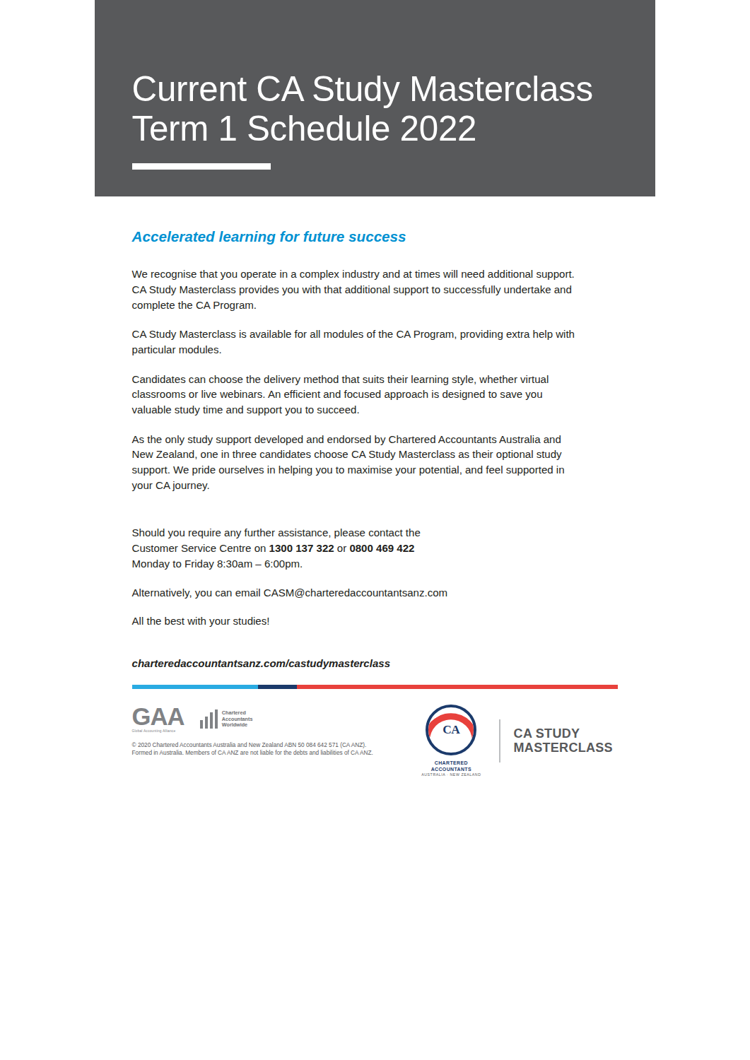Current CA Study Masterclass Term 1 Schedule 2022
Accelerated learning for future success
We recognise that you operate in a complex industry and at times will need additional support. CA Study Masterclass provides you with that additional support to successfully undertake and complete the CA Program.
CA Study Masterclass is available for all modules of the CA Program, providing extra help with particular modules.
Candidates can choose the delivery method that suits their learning style, whether virtual classrooms or live webinars. An efficient and focused approach is designed to save you valuable study time and support you to succeed.
As the only study support developed and endorsed by Chartered Accountants Australia and New Zealand, one in three candidates choose CA Study Masterclass as their optional study support. We pride ourselves in helping you to maximise your potential, and feel supported in your CA journey.
Should you require any further assistance, please contact the
Customer Service Centre on 1300 137 322 or 0800 469 422
Monday to Friday 8:30am – 6:00pm.
Alternatively, you can email CASM@charteredaccountantsanz.com
All the best with your studies!
charteredaccountantsanz.com/castudymasterclass
GAA
Global Accounting Alliance
Chartered
Accountants
Worldwide
© 2020 Chartered Accountants Australia and New Zealand ABN 50 084 642 571 (CA ANZ).
Formed in Australia. Members of CA ANZ are not liable for the debts and liabilities of CA ANZ.
CA
CHARTERED ACCOUNTANTS AUSTRALIA · NEW ZEALAND
CA STUDY MASTERCLASS